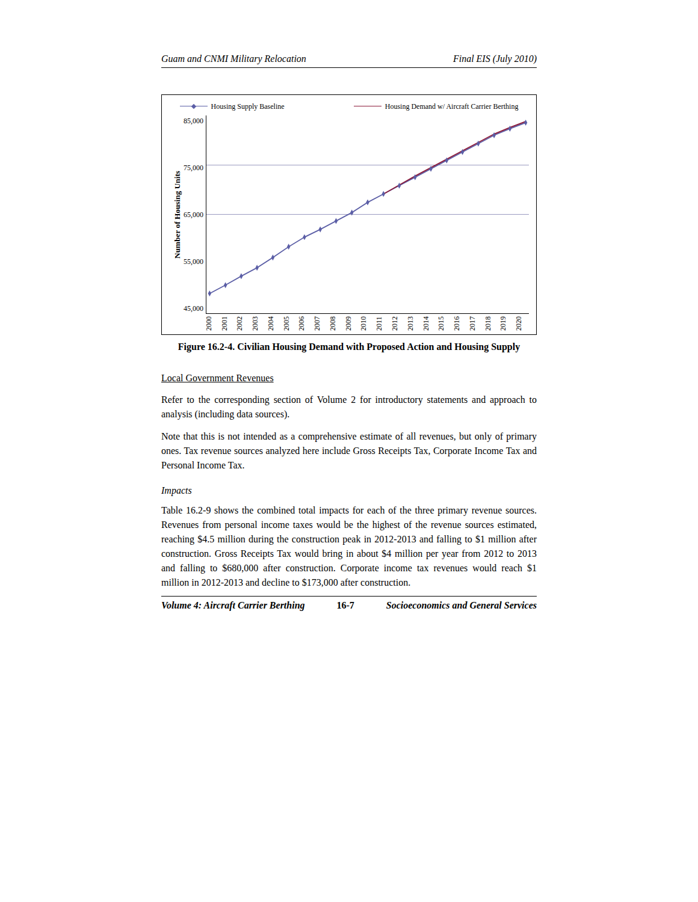Guam and CNMI Military Relocation
Final EIS (July 2010)
Housing Supply Baseline
Housing Demand w/ Aircraft Carrier Berthing
Number of Housing Units
85,000
75,000
65,000
55,000
45,000
200020012002200320042005200620072008200920102011201220132014201520162017201820192020
Figure 16.2-4. Civilian Housing Demand with Proposed Action and Housing Supply
Local Government Revenues
Refer to the corresponding section of Volume 2 for introductory statements and approach to analysis (including data sources).
Note that this is not intended as a comprehensive estimate of all revenues, but only of primary ones. Tax revenue sources analyzed here include Gross Receipts Tax, Corporate Income Tax and Personal Income Tax.
Impacts
Table 16.2-9 shows the combined total impacts for each of the three primary revenue sources. Revenues from personal income taxes would be the highest of the revenue sources estimated, reaching $4.5 million during the construction peak in 2012-2013 and falling to $1 million after construction. Gross Receipts Tax would bring in about $4 million per year from 2012 to 2013 and falling to $680,000 after construction. Corporate income tax revenues would reach $1 million in 2012-2013 and decline to $173,000 after construction.
Volume 4: Aircraft Carrier Berthing
16-7
Socioeconomics and General Services